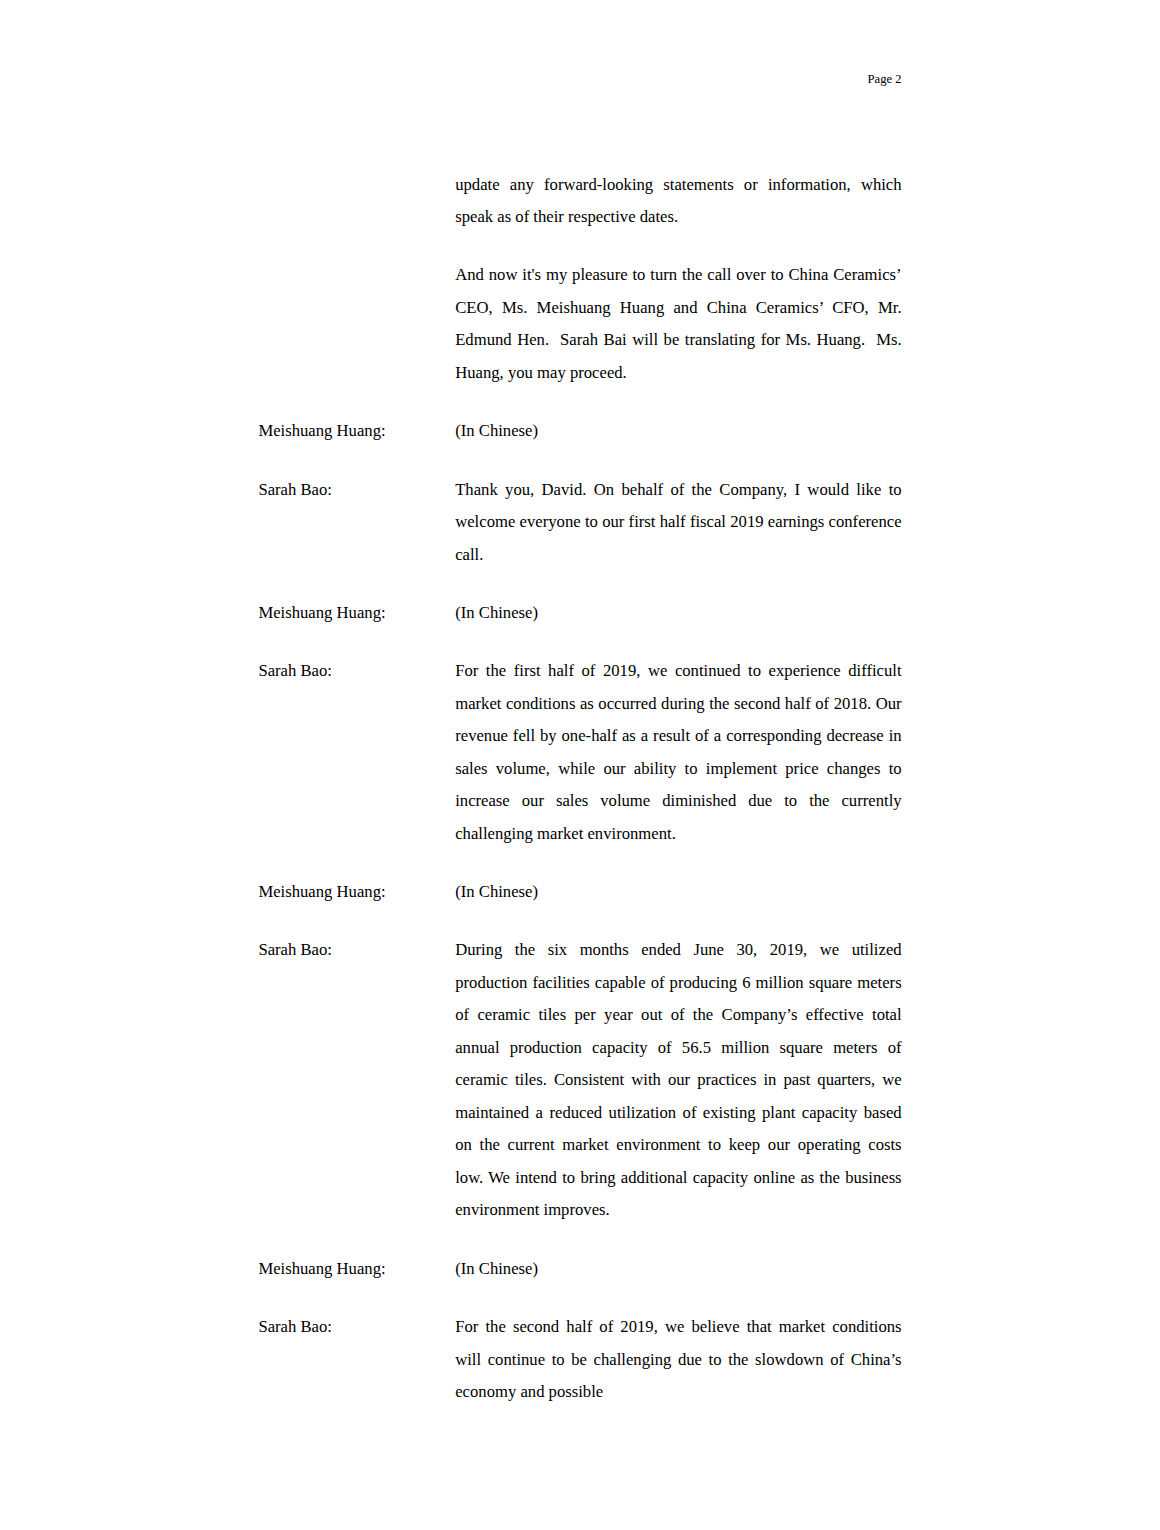Page 2
update any forward-looking statements or information, which speak as of their respective dates.
And now it's my pleasure to turn the call over to China Ceramics’ CEO, Ms. Meishuang Huang and China Ceramics’ CFO, Mr. Edmund Hen. Sarah Bai will be translating for Ms. Huang. Ms. Huang, you may proceed.
Meishuang Huang:
(In Chinese)
Sarah Bao:
Thank you, David. On behalf of the Company, I would like to welcome everyone to our first half fiscal 2019 earnings conference call.
Meishuang Huang:
(In Chinese)
Sarah Bao:
For the first half of 2019, we continued to experience difficult market conditions as occurred during the second half of 2018. Our revenue fell by one-half as a result of a corresponding decrease in sales volume, while our ability to implement price changes to increase our sales volume diminished due to the currently challenging market environment.
Meishuang Huang:
(In Chinese)
Sarah Bao:
During the six months ended June 30, 2019, we utilized production facilities capable of producing 6 million square meters of ceramic tiles per year out of the Company’s effective total annual production capacity of 56.5 million square meters of ceramic tiles. Consistent with our practices in past quarters, we maintained a reduced utilization of existing plant capacity based on the current market environment to keep our operating costs low. We intend to bring additional capacity online as the business environment improves.
Meishuang Huang:
(In Chinese)
Sarah Bao:
For the second half of 2019, we believe that market conditions will continue to be challenging due to the slowdown of China’s economy and possible